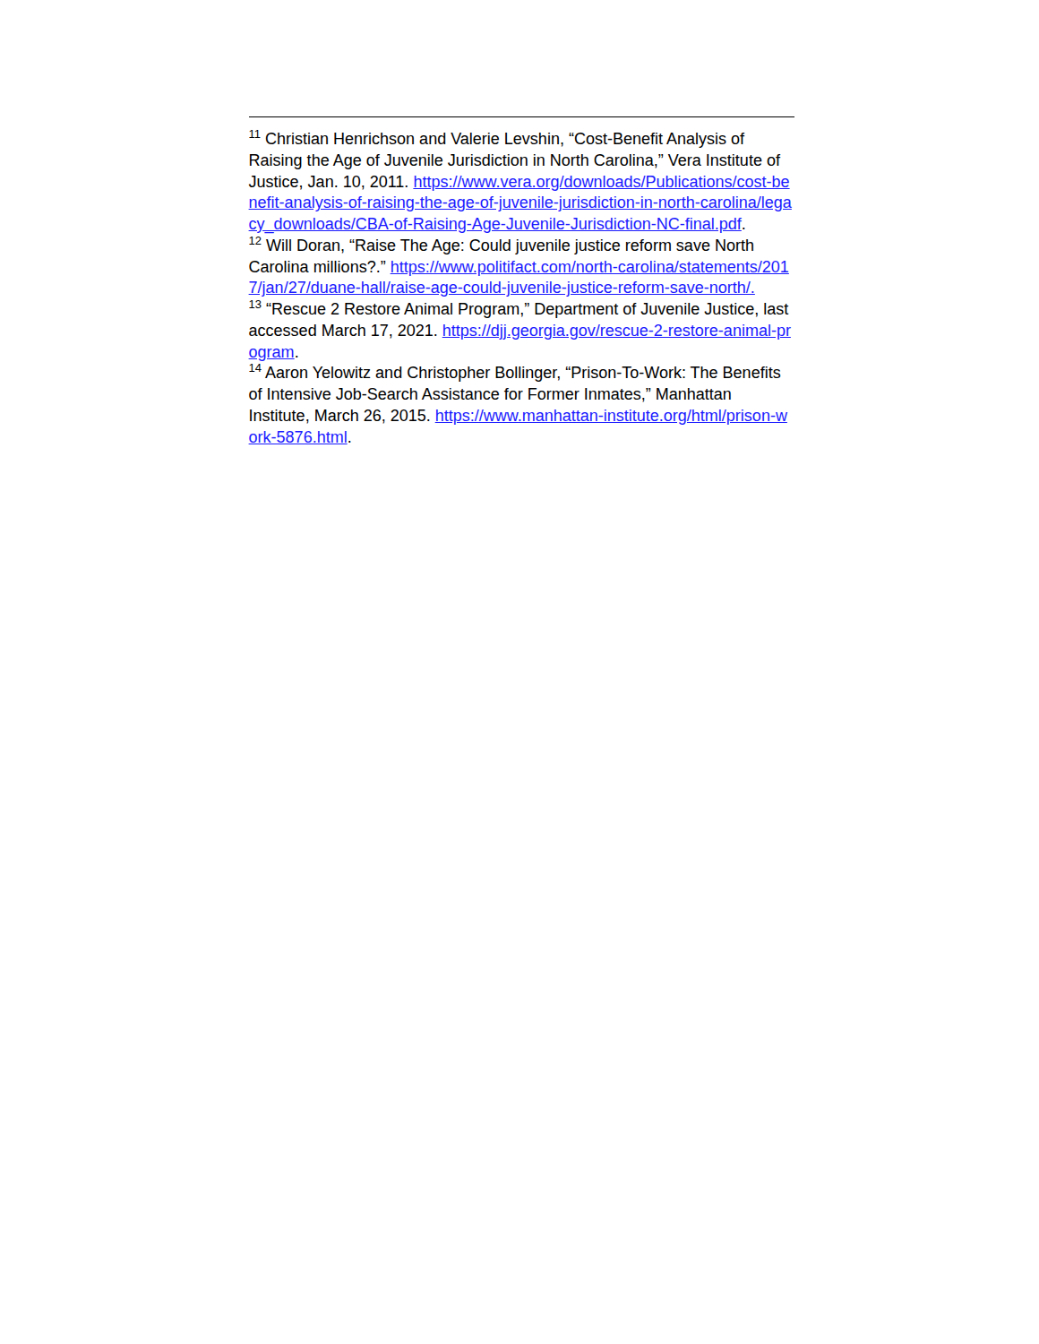11 Christian Henrichson and Valerie Levshin, “Cost-Benefit Analysis of Raising the Age of Juvenile Jurisdiction in North Carolina,” Vera Institute of Justice, Jan. 10, 2011. https://www.vera.org/downloads/Publications/cost-benefit-analysis-of-raising-the-age-of-juvenile-jurisdiction-in-north-carolina/legacy_downloads/CBA-of-Raising-Age-Juvenile-Jurisdiction-NC-final.pdf.
12 Will Doran, “Raise The Age: Could juvenile justice reform save North Carolina millions?.” https://www.politifact.com/north-carolina/statements/2017/jan/27/duane-hall/raise-age-could-juvenile-justice-reform-save-north/.
13 “Rescue 2 Restore Animal Program,” Department of Juvenile Justice, last accessed March 17, 2021. https://djj.georgia.gov/rescue-2-restore-animal-program.
14 Aaron Yelowitz and Christopher Bollinger, “Prison-To-Work: The Benefits of Intensive Job-Search Assistance for Former Inmates,” Manhattan Institute, March 26, 2015. https://www.manhattan-institute.org/html/prison-work-5876.html.